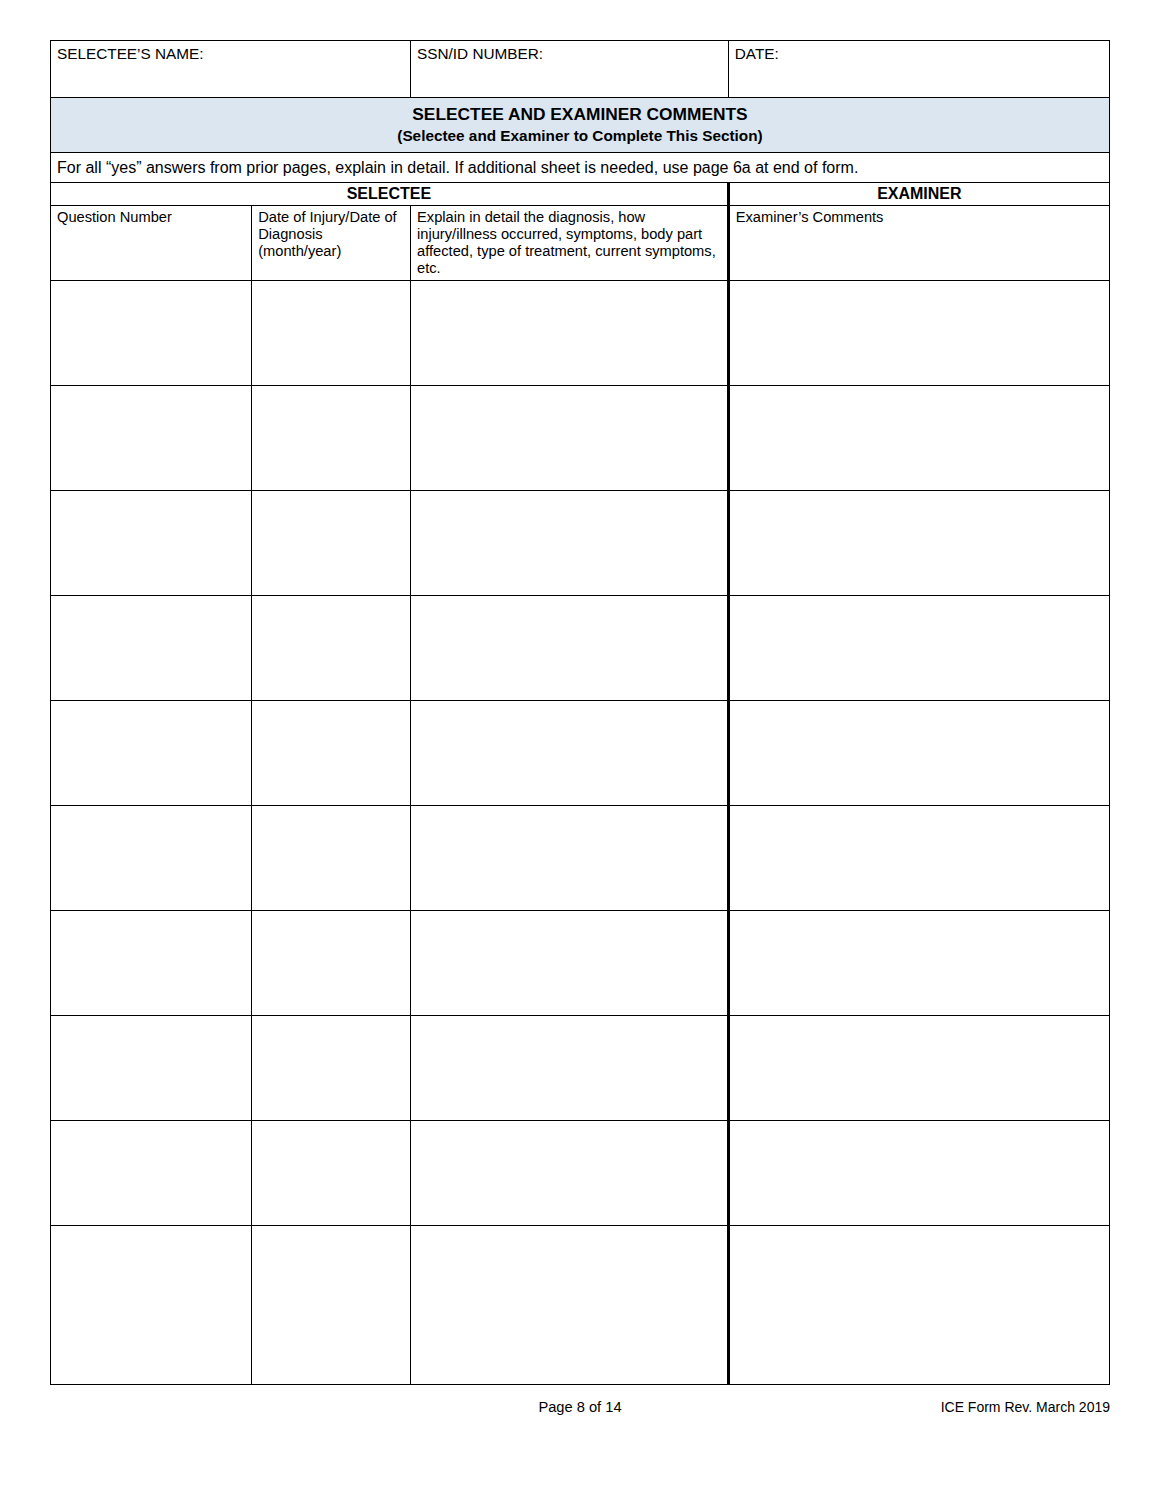| SELECTEE’S NAME: | SSN/ID NUMBER: | DATE: |
| SELECTEE AND EXAMINER COMMENTS (Selectee and Examiner to Complete This Section) |
| For all “yes” answers from prior pages, explain in detail. If additional sheet is needed, use page 6a at end of form. |
| SELECTEE | EXAMINER |
| Question Number | Date of Injury/Date of Diagnosis (month/year) | Explain in detail the diagnosis, how injury/illness occurred, symptoms, body part affected, type of treatment, current symptoms, etc. | Examiner’s Comments |
Page 8 of 14
ICE Form Rev. March 2019